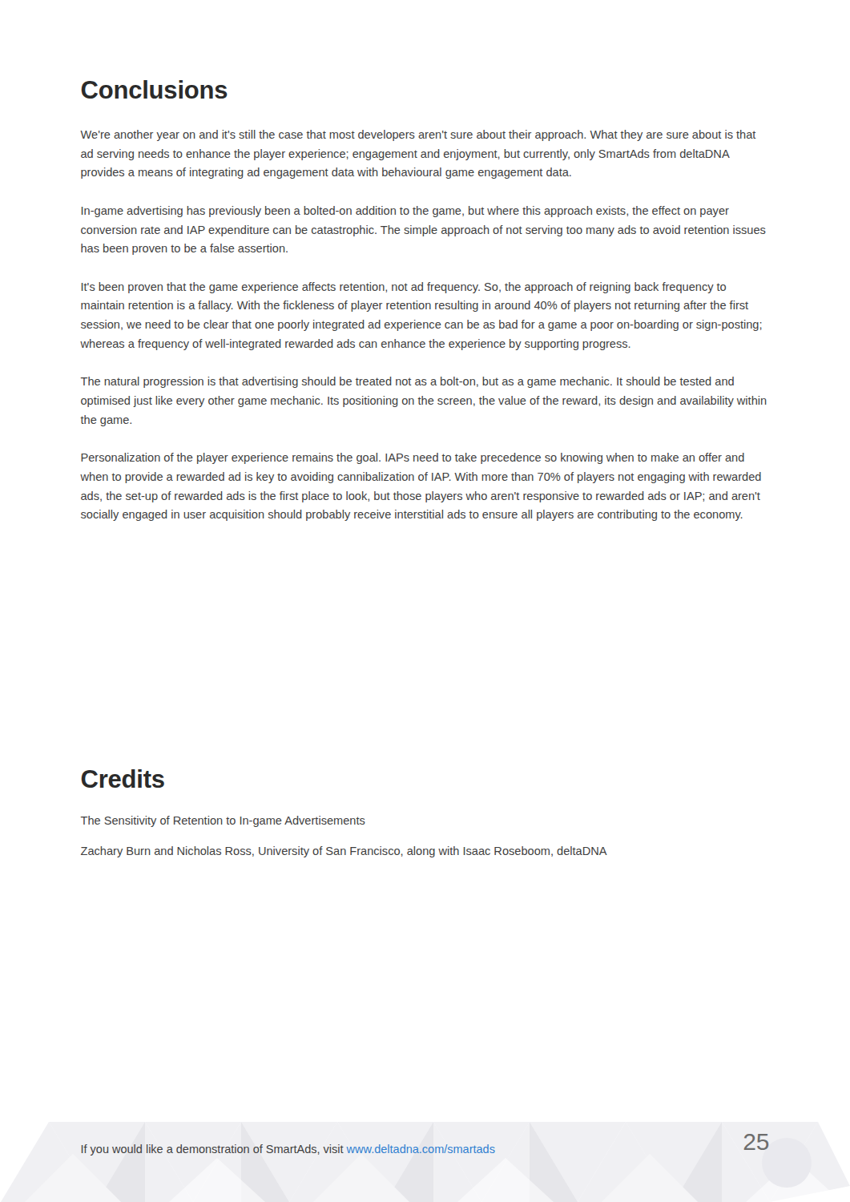Conclusions
We're another year on and it's still the case that most developers aren't sure about their approach. What they are sure about is that ad serving needs to enhance the player experience; engagement and enjoyment, but currently, only SmartAds from deltaDNA provides a means of integrating ad engagement data with behavioural game engagement data.
In-game advertising has previously been a bolted-on addition to the game, but where this approach exists, the effect on payer conversion rate and IAP expenditure can be catastrophic. The simple approach of not serving too many ads to avoid retention issues has been proven to be a false assertion.
It's been proven that the game experience affects retention, not ad frequency. So, the approach of reigning back frequency to maintain retention is a fallacy. With the fickleness of player retention resulting in around 40% of players not returning after the first session, we need to be clear that one poorly integrated ad experience can be as bad for a game a poor on-boarding or sign-posting; whereas a frequency of well-integrated rewarded ads can enhance the experience by supporting progress.
The natural progression is that advertising should be treated not as a bolt-on, but as a game mechanic. It should be tested and optimised just like every other game mechanic. Its positioning on the screen, the value of the reward, its design and availability within the game.
Personalization of the player experience remains the goal. IAPs need to take precedence so knowing when to make an offer and when to provide a rewarded ad is key to avoiding cannibalization of IAP. With more than 70% of players not engaging with rewarded ads, the set-up of rewarded ads is the first place to look, but those players who aren't responsive to rewarded ads or IAP; and aren't socially engaged in user acquisition should probably receive interstitial ads to ensure all players are contributing to the economy.
Credits
The Sensitivity of Retention to In-game Advertisements
Zachary Burn and Nicholas Ross, University of San Francisco, along with Isaac Roseboom, deltaDNA
If you would like a demonstration of SmartAds, visit www.deltadna.com/smartads
25